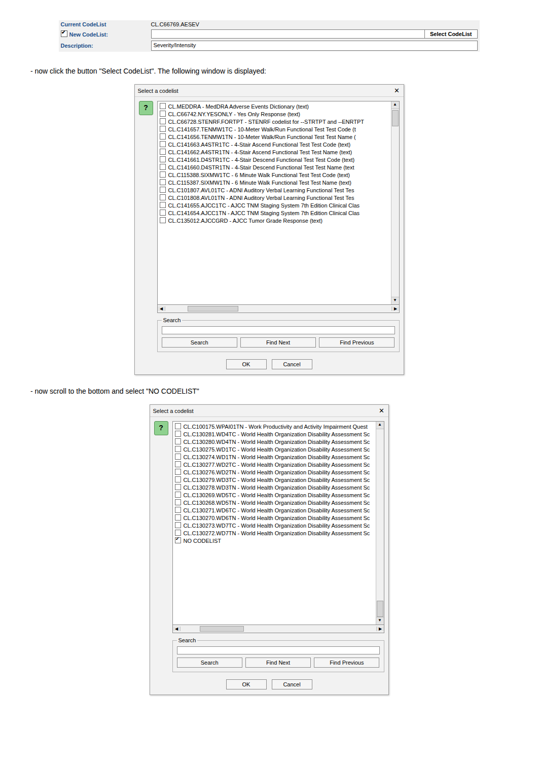| Current CodeList | CL.C66769.AESEV |
| New CodeList: | Select CodeList |
| Description: | Severity/Intensity |
- now click the button "Select CodeList". The following window is displayed:
Select a codelist ✕
?
CL.MEDDRA - MedDRA Adverse Events Dictionary (text)
CL.C66742.NY.YESONLY - Yes Only Response (text)
CL.C66728.STENRF.FORTPT - STENRF codelist for --STRTPT and --ENRTPT
CL.C141657.TENMW1TC - 10-Meter Walk/Run Functional Test Test Code (t
CL.C141656.TENMW1TN - 10-Meter Walk/Run Functional Test Test Name (
CL.C141663.A4STR1TC - 4-Stair Ascend Functional Test Test Code (text)
CL.C141662.A4STR1TN - 4-Stair Ascend Functional Test Test Name (text)
CL.C141661.D4STR1TC - 4-Stair Descend Functional Test Test Code (text)
CL.C141660.D4STR1TN - 4-Stair Descend Functional Test Test Name (text
CL.C115388.SIXMW1TC - 6 Minute Walk Functional Test Test Code (text)
CL.C115387.SIXMW1TN - 6 Minute Walk Functional Test Test Name (text)
CL.C101807.AVL01TC - ADNI Auditory Verbal Learning Functional Test Tes
CL.C101808.AVL01TN - ADNI Auditory Verbal Learning Functional Test Tes
CL.C141655.AJCC1TC - AJCC TNM Staging System 7th Edition Clinical Clas
CL.C141654.AJCC1TN - AJCC TNM Staging System 7th Edition Clinical Clas
CL.C135012.AJCCGRD - AJCC Tumor Grade Response (text)
▲
▼
◀
▶
Search
Search
Find Next
Find Previous
OK
Cancel
- now scroll to the bottom and select "NO CODELIST"
Select a codelist ✕
?
CL.C100175.WPAI01TN - Work Productivity and Activity Impairment Quest
CL.C130281.WD4TC - World Health Organization Disability Assessment Sc
CL.C130280.WD4TN - World Health Organization Disability Assessment Sc
CL.C130275.WD1TC - World Health Organization Disability Assessment Sc
CL.C130274.WD1TN - World Health Organization Disability Assessment Sc
CL.C130277.WD2TC - World Health Organization Disability Assessment Sc
CL.C130276.WD2TN - World Health Organization Disability Assessment Sc
CL.C130279.WD3TC - World Health Organization Disability Assessment Sc
CL.C130278.WD3TN - World Health Organization Disability Assessment Sc
CL.C130269.WD5TC - World Health Organization Disability Assessment Sc
CL.C130268.WD5TN - World Health Organization Disability Assessment Sc
CL.C130271.WD6TC - World Health Organization Disability Assessment Sc
CL.C130270.WD6TN - World Health Organization Disability Assessment Sc
CL.C130273.WD7TC - World Health Organization Disability Assessment Sc
CL.C130272.WD7TN - World Health Organization Disability Assessment Sc
NO CODELIST
▲
▼
◀
▶
Search
Search
Find Next
Find Previous
OK
Cancel